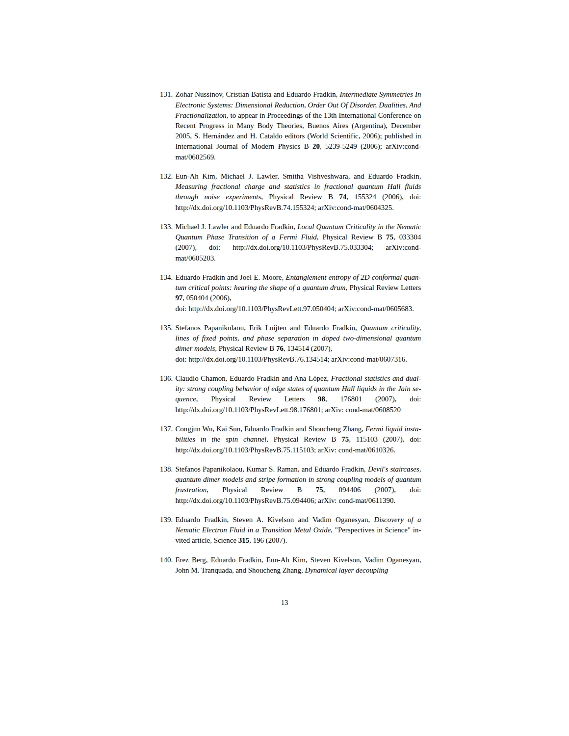131. Zohar Nussinov, Cristian Batista and Eduardo Fradkin, Intermediate Symmetries In Electronic Systems: Dimensional Reduction, Order Out Of Disorder, Dualities, And Fractionalization, to appear in Proceedings of the 13th International Conference on Recent Progress in Many Body Theories, Buenos Aires (Argentina), December 2005, S. Hernández and H. Cataldo editors (World Scientific, 2006); published in International Journal of Modern Physics B 20, 5239-5249 (2006); arXiv:cond-mat/0602569.
132. Eun-Ah Kim, Michael J. Lawler, Smitha Vishveshwara, and Eduardo Fradkin, Measuring fractional charge and statistics in fractional quantum Hall fluids through noise experiments, Physical Review B 74, 155324 (2006), doi: http://dx.doi.org/10.1103/PhysRevB.74.155324; arXiv:cond-mat/0604325.
133. Michael J. Lawler and Eduardo Fradkin, Local Quantum Criticality in the Nematic Quantum Phase Transition of a Fermi Fluid, Physical Review B 75, 033304 (2007), doi: http://dx.doi.org/10.1103/PhysRevB.75.033304; arXiv:cond-mat/0605203.
134. Eduardo Fradkin and Joel E. Moore, Entanglement entropy of 2D conformal quantum critical points: hearing the shape of a quantum drum, Physical Review Letters 97, 050404 (2006),
doi: http://dx.doi.org/10.1103/PhysRevLett.97.050404; arXiv:cond-mat/0605683.
135. Stefanos Papanikolaou, Erik Luijten and Eduardo Fradkin, Quantum criticality, lines of fixed points, and phase separation in doped two-dimensional quantum dimer models, Physical Review B 76, 134514 (2007),
doi: http://dx.doi.org/10.1103/PhysRevB.76.134514; arXiv:cond-mat/0607316.
136. Claudio Chamon, Eduardo Fradkin and Ana López, Fractional statistics and duality: strong coupling behavior of edge states of quantum Hall liquids in the Jain sequence, Physical Review Letters 98, 176801 (2007), doi: http://dx.doi.org/10.1103/PhysRevLett.98.176801; arXiv: cond-mat/0608520
137. Congjun Wu, Kai Sun, Eduardo Fradkin and Shoucheng Zhang, Fermi liquid instabilities in the spin channel, Physical Review B 75, 115103 (2007), doi: http://dx.doi.org/10.1103/PhysRevB.75.115103; arXiv: cond-mat/0610326.
138. Stefanos Papanikolaou, Kumar S. Raman, and Eduardo Fradkin, Devil's staircases, quantum dimer models and stripe formation in strong coupling models of quantum frustration, Physical Review B 75, 094406 (2007), doi: http://dx.doi.org/10.1103/PhysRevB.75.094406; arXiv: cond-mat/0611390.
139. Eduardo Fradkin, Steven A. Kivelson and Vadim Oganesyan, Discovery of a Nematic Electron Fluid in a Transition Metal Oxide, "Perspectives in Science" invited article, Science 315, 196 (2007).
140. Erez Berg, Eduardo Fradkin, Eun-Ah Kim, Steven Kivelson, Vadim Oganesyan, John M. Tranquada, and Shoucheng Zhang, Dynamical layer decoupling
13